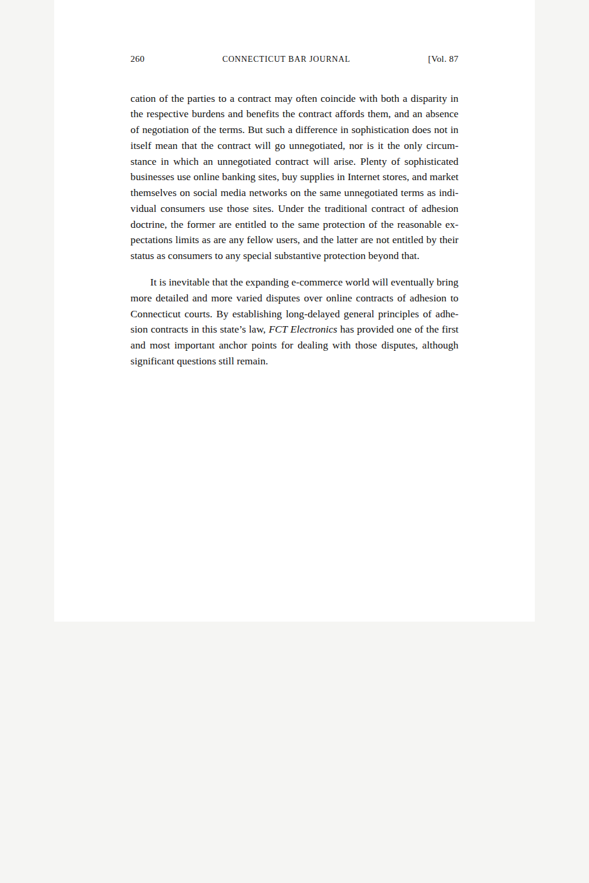260 Connecticut Bar Journal [Vol. 87
cation of the parties to a contract may often coincide with both a disparity in the respective burdens and benefits the contract affords them, and an absence of negotiation of the terms. But such a difference in sophistication does not in itself mean that the contract will go unnegotiated, nor is it the only circumstance in which an unnegotiated contract will arise. Plenty of sophisticated businesses use online banking sites, buy supplies in Internet stores, and market themselves on social media networks on the same unnegotiated terms as individual consumers use those sites. Under the traditional contract of adhesion doctrine, the former are entitled to the same protection of the reasonable expectations limits as are any fellow users, and the latter are not entitled by their status as consumers to any special substantive protection beyond that.
It is inevitable that the expanding e-commerce world will eventually bring more detailed and more varied disputes over online contracts of adhesion to Connecticut courts. By establishing long-delayed general principles of adhesion contracts in this state’s law, FCT Electronics has provided one of the first and most important anchor points for dealing with those disputes, although significant questions still remain.